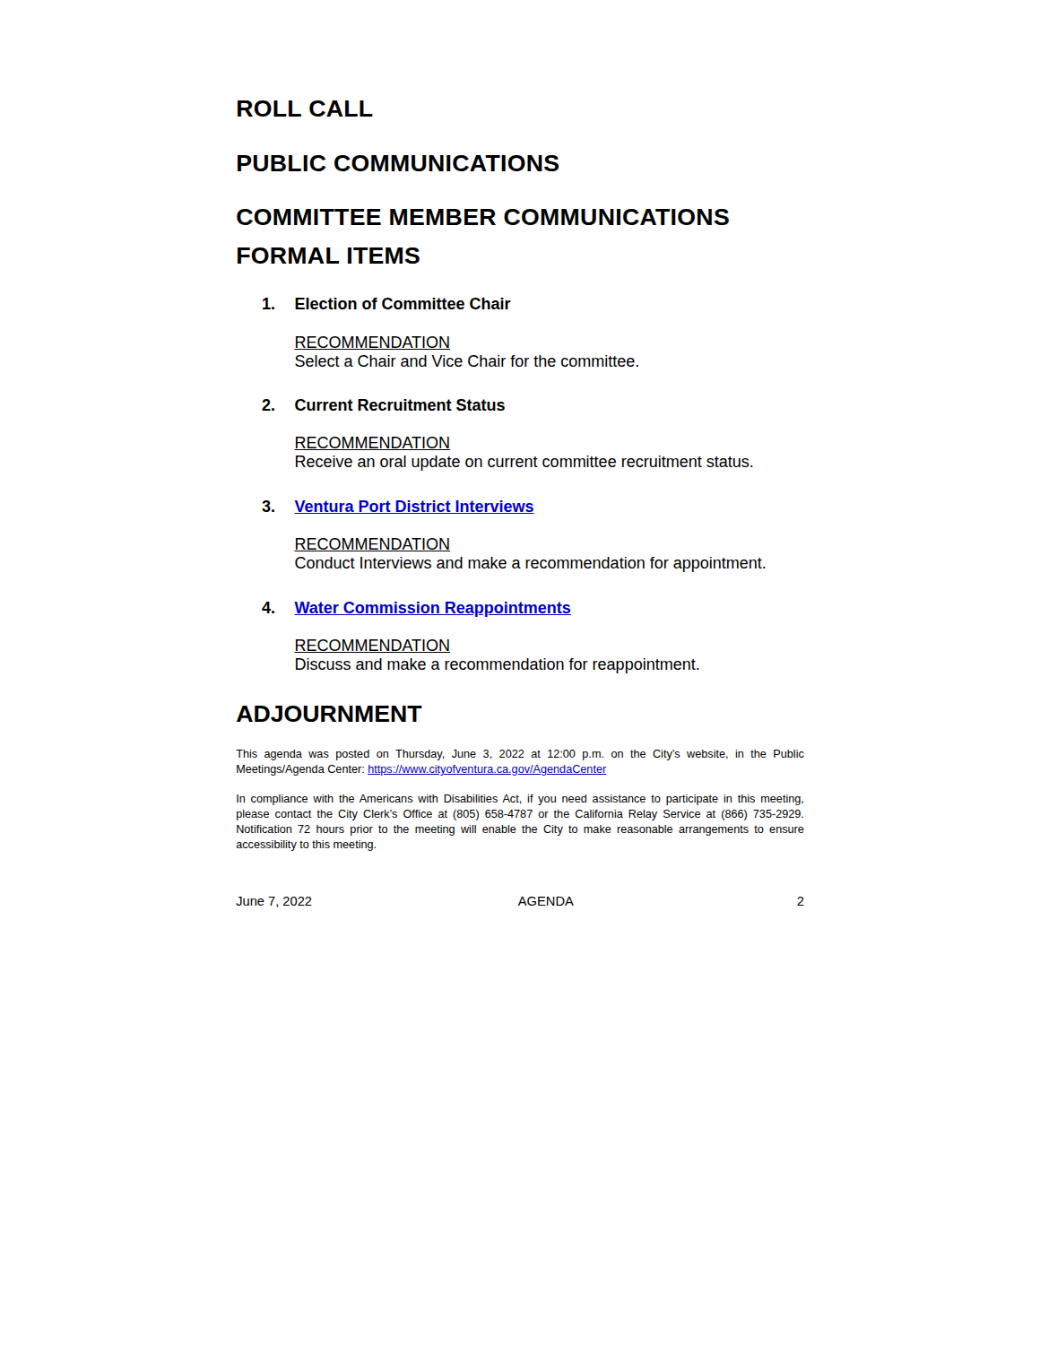ROLL CALL
PUBLIC COMMUNICATIONS
COMMITTEE MEMBER COMMUNICATIONS
FORMAL ITEMS
Election of Committee Chair
RECOMMENDATION
Select a Chair and Vice Chair for the committee.
Current Recruitment Status
RECOMMENDATION
Receive an oral update on current committee recruitment status.
Ventura Port District Interviews
RECOMMENDATION
Conduct Interviews and make a recommendation for appointment.
Water Commission Reappointments
RECOMMENDATION
Discuss and make a recommendation for reappointment.
ADJOURNMENT
This agenda was posted on Thursday, June 3, 2022 at 12:00 p.m. on the City’s website, in the Public Meetings/Agenda Center: https://www.cityofventura.ca.gov/AgendaCenter
In compliance with the Americans with Disabilities Act, if you need assistance to participate in this meeting, please contact the City Clerk’s Office at (805) 658-4787 or the California Relay Service at (866) 735-2929. Notification 72 hours prior to the meeting will enable the City to make reasonable arrangements to ensure accessibility to this meeting.
June 7, 2022
AGENDA
2